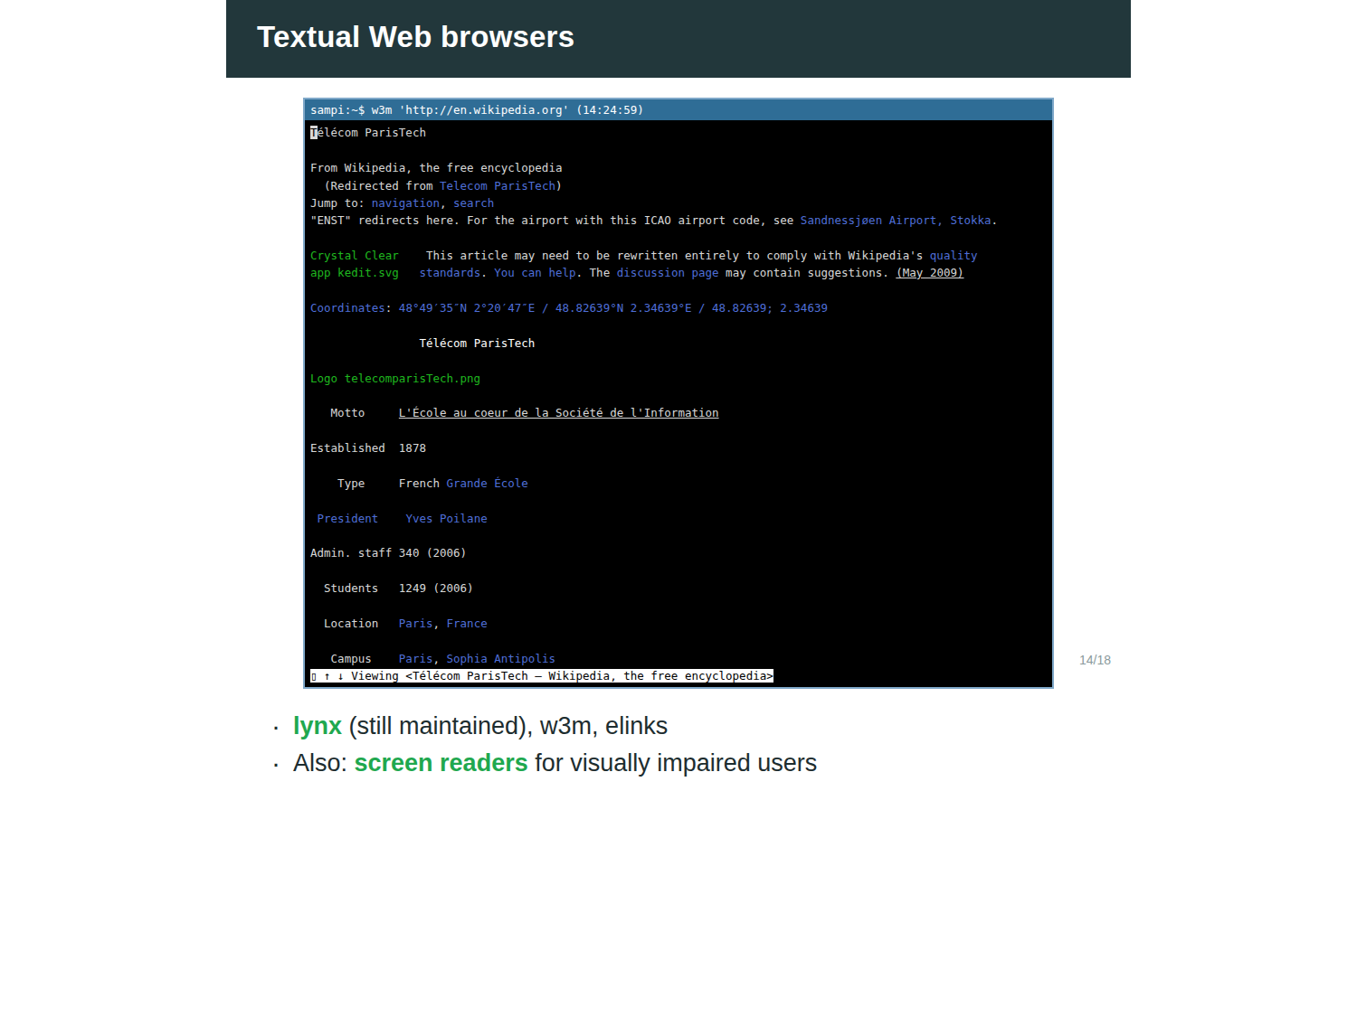Textual Web browsers
sampi:~$ w3m 'http://en.wikipedia.org' (14:24:59)
Télécom ParisTech From Wikipedia, the free encyclopedia (Redirected from Telecom ParisTech) Jump to: navigation, search "ENST" redirects here. For the airport with this ICAO airport code, see Sandnessjøen Airport, Stokka. Crystal Clear This article may need to be rewritten entirely to comply with Wikipedia's quality app kedit.svg standards. You can help. The discussion page may contain suggestions. (May 2009) Coordinates: 48°49′35″N 2°20′47″E / 48.82639°N 2.34639°E / 48.82639; 2.34639 Télécom ParisTech Logo telecomparisTech.png Motto L'École au coeur de la Société de l'Information Established 1878 Type French Grande École President Yves Poilane Admin. staff 340 (2006) Students 1249 (2006) Location Paris, France Campus Paris, Sophia Antipolis
▯ ↑ ↓ Viewing <Télécom ParisTech – Wikipedia, the free encyclopedia>
lynx (still maintained), w3m, elinks
Also: screen readers for visually impaired users
14/18